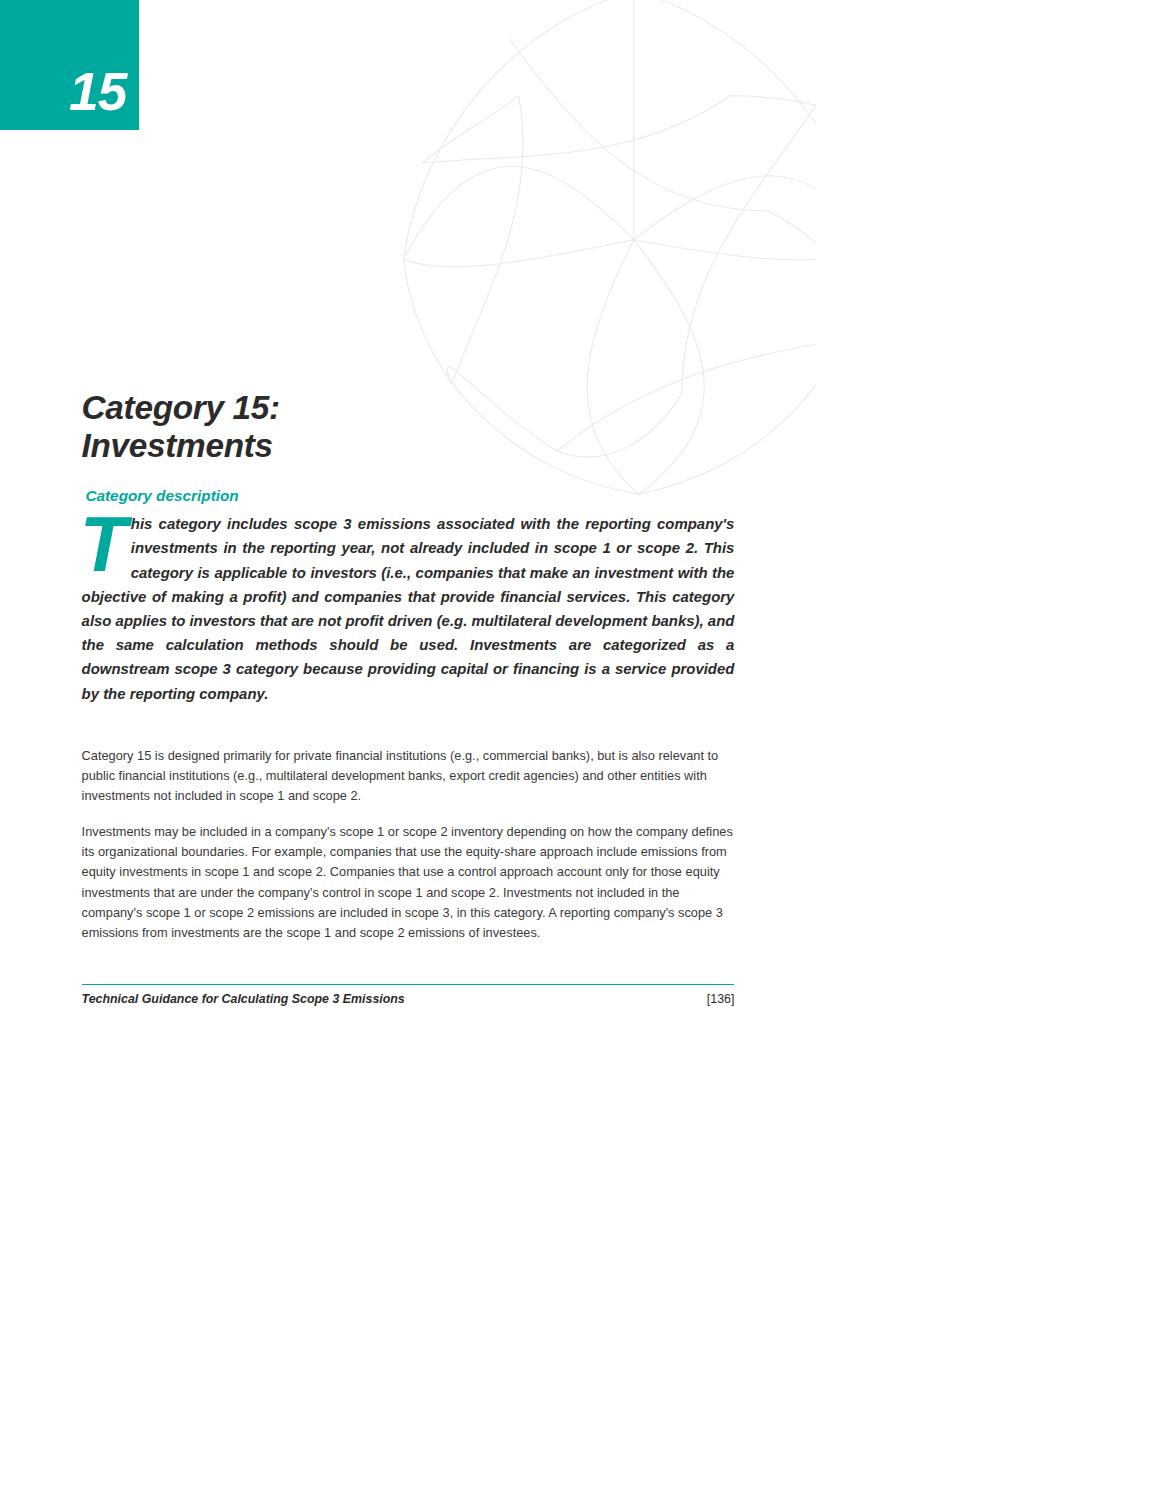15
Category 15:
Investments
Category description
This category includes scope 3 emissions associated with the reporting company's investments in the reporting year, not already included in scope 1 or scope 2. This category is applicable to investors (i.e., companies that make an investment with the objective of making a profit) and companies that provide financial services. This category also applies to investors that are not profit driven (e.g. multilateral development banks), and the same calculation methods should be used. Investments are categorized as a downstream scope 3 category because providing capital or financing is a service provided by the reporting company.
Category 15 is designed primarily for private financial institutions (e.g., commercial banks), but is also relevant to public financial institutions (e.g., multilateral development banks, export credit agencies) and other entities with investments not included in scope 1 and scope 2.
Investments may be included in a company's scope 1 or scope 2 inventory depending on how the company defines its organizational boundaries. For example, companies that use the equity-share approach include emissions from equity investments in scope 1 and scope 2. Companies that use a control approach account only for those equity investments that are under the company's control in scope 1 and scope 2. Investments not included in the company's scope 1 or scope 2 emissions are included in scope 3, in this category. A reporting company's scope 3 emissions from investments are the scope 1 and scope 2 emissions of investees.
Technical Guidance for Calculating Scope 3 Emissions
[136]